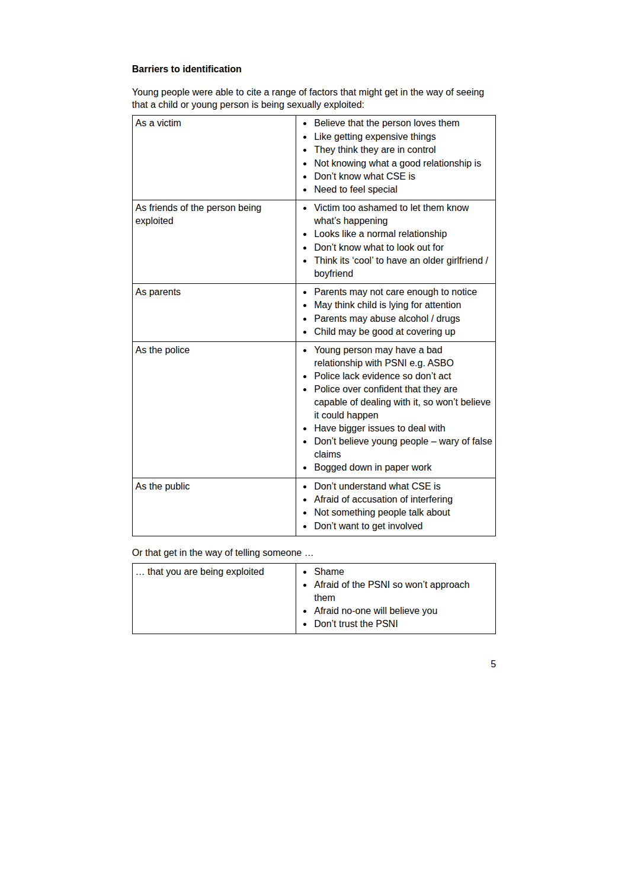Barriers to identification
Young people were able to cite a range of factors that might get in the way of seeing that a child or young person is being sexually exploited:
| As a victim | Believe that the person loves them Like getting expensive things They think they are in control Not knowing what a good relationship is Don’t know what CSE is Need to feel special |
| As friends of the person being exploited | Victim too ashamed to let them know what’s happening Looks like a normal relationship Don’t know what to look out for Think its ‘cool’ to have an older girlfriend / boyfriend |
| As parents | Parents may not care enough to notice May think child is lying for attention Parents may abuse alcohol / drugs Child may be good at covering up |
| As the police | Young person may have a bad relationship with PSNI e.g. ASBO Police lack evidence so don’t act Police over confident that they are capable of dealing with it, so won’t believe it could happen Have bigger issues to deal with Don’t believe young people – wary of false claims Bogged down in paper work |
| As the public | Don’t understand what CSE is Afraid of accusation of interfering Not something people talk about Don’t want to get involved |
Or that get in the way of telling someone …
| … that you are being exploited | Shame Afraid of the PSNI so won’t approach them Afraid no-one will believe you Don’t trust the PSNI |
5